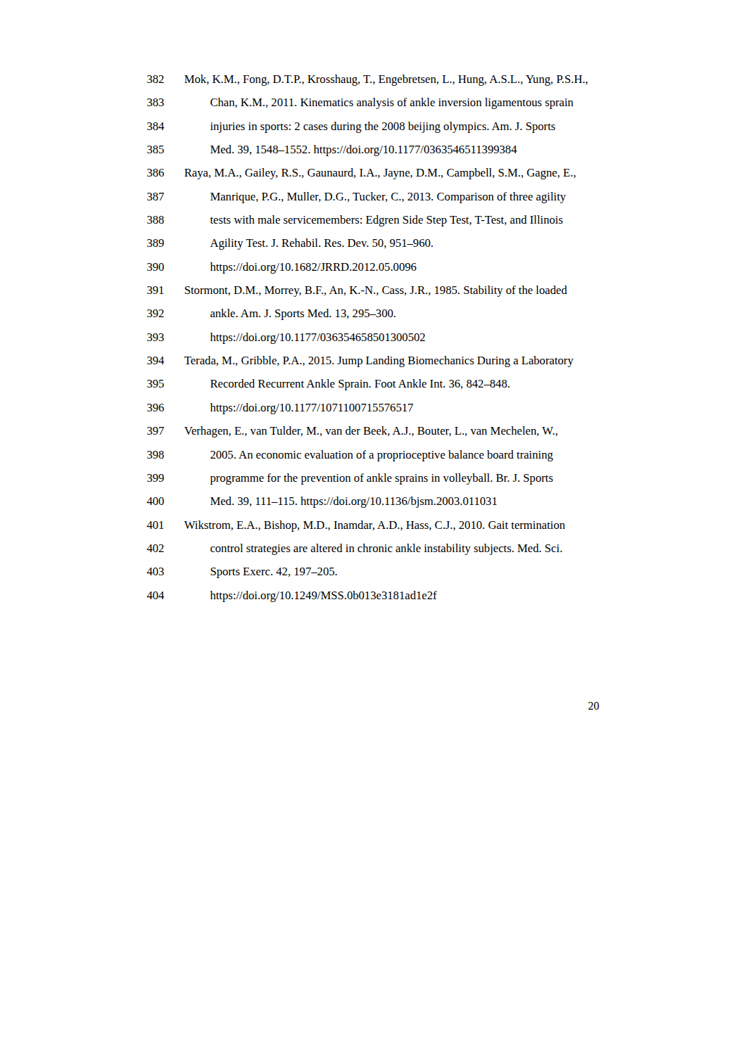382 Mok, K.M., Fong, D.T.P., Krosshaug, T., Engebretsen, L., Hung, A.S.L., Yung, P.S.H.,
383 Chan, K.M., 2011. Kinematics analysis of ankle inversion ligamentous sprain
384 injuries in sports: 2 cases during the 2008 beijing olympics. Am. J. Sports
385 Med. 39, 1548–1552. https://doi.org/10.1177/0363546511399384
386 Raya, M.A., Gailey, R.S., Gaunaurd, I.A., Jayne, D.M., Campbell, S.M., Gagne, E.,
387 Manrique, P.G., Muller, D.G., Tucker, C., 2013. Comparison of three agility
388 tests with male servicemembers: Edgren Side Step Test, T-Test, and Illinois
389 Agility Test. J. Rehabil. Res. Dev. 50, 951–960.
390 https://doi.org/10.1682/JRRD.2012.05.0096
391 Stormont, D.M., Morrey, B.F., An, K.-N., Cass, J.R., 1985. Stability of the loaded
392 ankle. Am. J. Sports Med. 13, 295–300.
393 https://doi.org/10.1177/036354658501300502
394 Terada, M., Gribble, P.A., 2015. Jump Landing Biomechanics During a Laboratory
395 Recorded Recurrent Ankle Sprain. Foot Ankle Int. 36, 842–848.
396 https://doi.org/10.1177/1071100715576517
397 Verhagen, E., van Tulder, M., van der Beek, A.J., Bouter, L., van Mechelen, W.,
3982005. An economic evaluation of a proprioceptive balance board training
399 programme for the prevention of ankle sprains in volleyball. Br. J. Sports
400 Med. 39, 111–115. https://doi.org/10.1136/bjsm.2003.011031
401 Wikstrom, E.A., Bishop, M.D., Inamdar, A.D., Hass, C.J., 2010. Gait termination
402 control strategies are altered in chronic ankle instability subjects. Med. Sci.
403 Sports Exerc. 42, 197–205.
404 https://doi.org/10.1249/MSS.0b013e3181ad1e2f
20